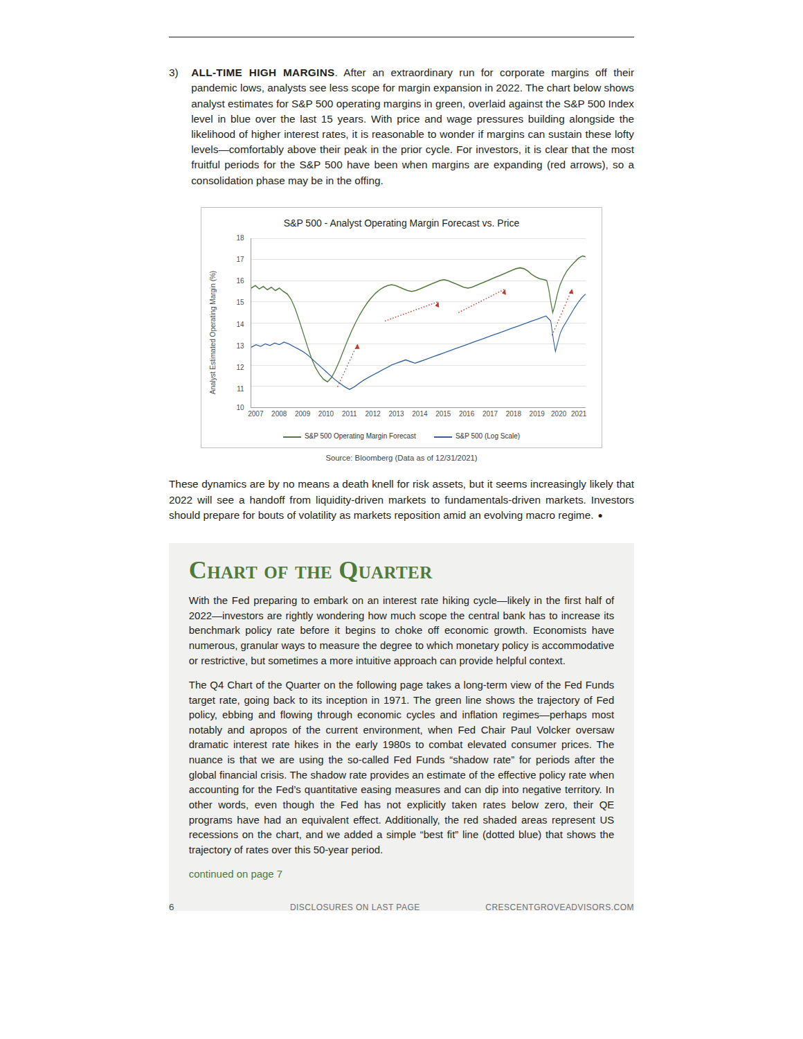3) ALL-TIME HIGH MARGINS. After an extraordinary run for corporate margins off their pandemic lows, analysts see less scope for margin expansion in 2022. The chart below shows analyst estimates for S&P 500 operating margins in green, overlaid against the S&P 500 Index level in blue over the last 15 years. With price and wage pressures building alongside the likelihood of higher interest rates, it is reasonable to wonder if margins can sustain these lofty levels—comfortably above their peak in the prior cycle. For investors, it is clear that the most fruitful periods for the S&P 500 have been when margins are expanding (red arrows), so a consolidation phase may be in the offing.
S&P 500 - Analyst Operating Margin Forecast vs. Price
Analyst Estimated Operating Margin (%)
18
17
16
15
14
13
12
11
10
2007 2008 2009 2010 2011 2012 2013 2014 2015 2016 2017 2018 2019 2020 2021
S&P 500 Operating Margin Forecast S&P 500 (Log Scale)
Source: Bloomberg (Data as of 12/31/2021)
These dynamics are by no means a death knell for risk assets, but it seems increasingly likely that 2022 will see a handoff from liquidity-driven markets to fundamentals-driven markets. Investors should prepare for bouts of volatility as markets reposition amid an evolving macro regime.
Chart of the Quarter
With the Fed preparing to embark on an interest rate hiking cycle—likely in the first half of 2022—investors are rightly wondering how much scope the central bank has to increase its benchmark policy rate before it begins to choke off economic growth. Economists have numerous, granular ways to measure the degree to which monetary policy is accommodative or restrictive, but sometimes a more intuitive approach can provide helpful context.
The Q4 Chart of the Quarter on the following page takes a long-term view of the Fed Funds target rate, going back to its inception in 1971. The green line shows the trajectory of Fed policy, ebbing and flowing through economic cycles and inflation regimes—perhaps most notably and apropos of the current environment, when Fed Chair Paul Volcker oversaw dramatic interest rate hikes in the early 1980s to combat elevated consumer prices. The nuance is that we are using the so-called Fed Funds “shadow rate” for periods after the global financial crisis. The shadow rate provides an estimate of the effective policy rate when accounting for the Fed’s quantitative easing measures and can dip into negative territory. In other words, even though the Fed has not explicitly taken rates below zero, their QE programs have had an equivalent effect. Additionally, the red shaded areas represent US recessions on the chart, and we added a simple “best fit” line (dotted blue) that shows the trajectory of rates over this 50-year period.
continued on page 7
6
DISCLOSURES ON LAST PAGE
CRESCENTGROVEADVISORS.COM